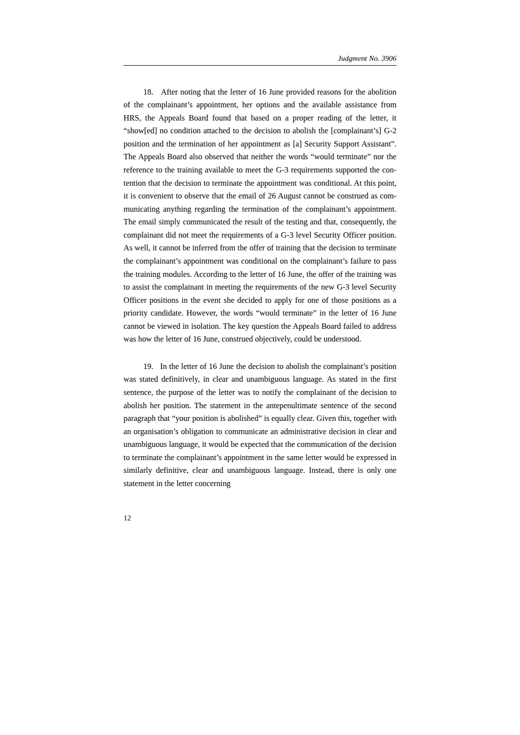Judgment No. 3906
18. After noting that the letter of 16 June provided reasons for the abolition of the complainant’s appointment, her options and the available assistance from HRS, the Appeals Board found that based on a proper reading of the letter, it “show[ed] no condition attached to the decision to abolish the [complainant’s] G-2 position and the termination of her appointment as [a] Security Support Assistant”. The Appeals Board also observed that neither the words “would terminate” nor the reference to the training available to meet the G-3 requirements supported the contention that the decision to terminate the appointment was conditional. At this point, it is convenient to observe that the email of 26 August cannot be construed as communicating anything regarding the termination of the complainant’s appointment. The email simply communicated the result of the testing and that, consequently, the complainant did not meet the requirements of a G-3 level Security Officer position. As well, it cannot be inferred from the offer of training that the decision to terminate the complainant’s appointment was conditional on the complainant’s failure to pass the training modules. According to the letter of 16 June, the offer of the training was to assist the complainant in meeting the requirements of the new G-3 level Security Officer positions in the event she decided to apply for one of those positions as a priority candidate. However, the words “would terminate” in the letter of 16 June cannot be viewed in isolation. The key question the Appeals Board failed to address was how the letter of 16 June, construed objectively, could be understood.
19. In the letter of 16 June the decision to abolish the complainant’s position was stated definitively, in clear and unambiguous language. As stated in the first sentence, the purpose of the letter was to notify the complainant of the decision to abolish her position. The statement in the antepenultimate sentence of the second paragraph that “your position is abolished” is equally clear. Given this, together with an organisation’s obligation to communicate an administrative decision in clear and unambiguous language, it would be expected that the communication of the decision to terminate the complainant’s appointment in the same letter would be expressed in similarly definitive, clear and unambiguous language. Instead, there is only one statement in the letter concerning
12